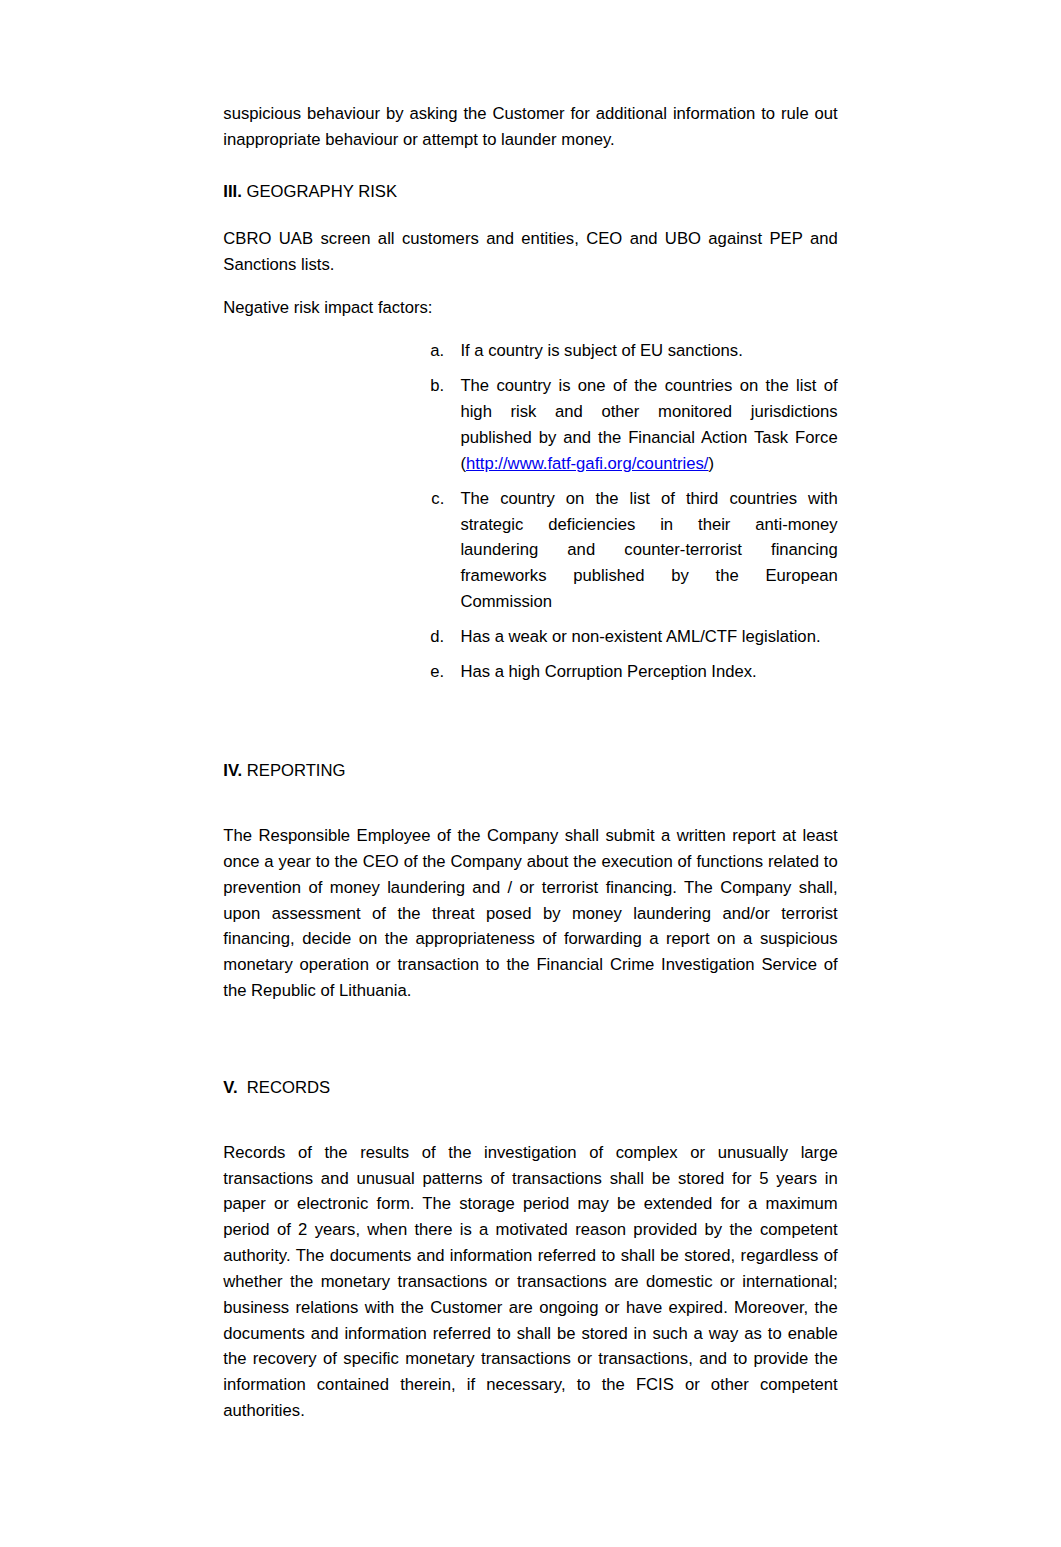suspicious behaviour by asking the Customer for additional information to rule out inappropriate behaviour or attempt to launder money.
III. GEOGRAPHY RISK
CBRO UAB screen all customers and entities, CEO and UBO against PEP and Sanctions lists.
Negative risk impact factors:
If a country is subject of EU sanctions.
The country is one of the countries on the list of high risk and other monitored jurisdictions published by and the Financial Action Task Force (http://www.fatf-gafi.org/countries/)
The country on the list of third countries with strategic deficiencies in their anti-money laundering and counter-terrorist financing frameworks published by the European Commission
Has a weak or non-existent AML/CTF legislation.
Has a high Corruption Perception Index.
IV. REPORTING
The Responsible Employee of the Company shall submit a written report at least once a year to the CEO of the Company about the execution of functions related to prevention of money laundering and / or terrorist financing. The Company shall, upon assessment of the threat posed by money laundering and/or terrorist financing, decide on the appropriateness of forwarding a report on a suspicious monetary operation or transaction to the Financial Crime Investigation Service of the Republic of Lithuania.
V. RECORDS
Records of the results of the investigation of complex or unusually large transactions and unusual patterns of transactions shall be stored for 5 years in paper or electronic form. The storage period may be extended for a maximum period of 2 years, when there is a motivated reason provided by the competent authority. The documents and information referred to shall be stored, regardless of whether the monetary transactions or transactions are domestic or international; business relations with the Customer are ongoing or have expired. Moreover, the documents and information referred to shall be stored in such a way as to enable the recovery of specific monetary transactions or transactions, and to provide the information contained therein, if necessary, to the FCIS or other competent authorities.